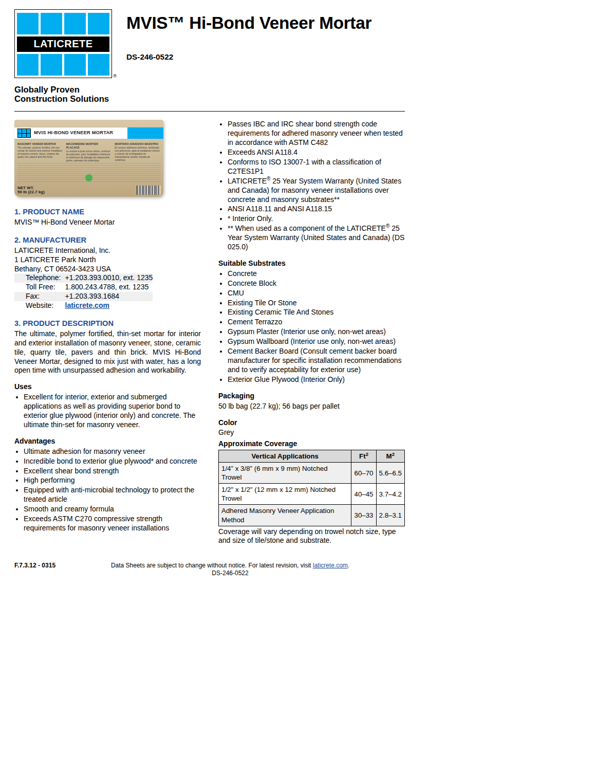LATICRETE
®
Globally Proven
Construction Solutions
MVIS™ Hi-Bond Veneer Mortar
DS-246-0522
MVIS HI-BOND VENEER MORTAR
MASONRY VENEER MORTAR The ultimate, polymer fortified, thin-set mortar for interior and exterior installation of masonry veneer, stone, ceramic tile, quarry tile, pavers and thin brick.
MACONNERIE MORTIER PLACAGE Le mortier à prise mince ultime, renforcé de polymère, pour l'installation intérieure et extérieure de placage de maçonnerie, pierre, carreaux de céramique.
MORTERO ADHESIVO MAESTRO El mortero adhesivo definitivo, fortificado con polímeros, para la instalación interior y exterior de enchapados de mampostería, piedra, losetas de cerámica.
NET WT.
50 lb (22.7 kg)
1. Product Name
MVIS™ Hi-Bond Veneer Mortar
2. Manufacturer
LATICRETE International, Inc.
1 LATICRETE Park North
Bethany, CT 06524-3423 USA
| Telephone: | +1.203.393.0010, ext. 1235 |
| Toll Free: | 1.800.243.4788, ext. 1235 |
| Fax: | +1.203.393.1684 |
| Website: | laticrete.com |
3. Product Description
The ultimate, polymer fortified, thin-set mortar for interior and exterior installation of masonry veneer, stone, ceramic tile, quarry tile, pavers and thin brick. MVIS Hi-Bond Veneer Mortar, designed to mix just with water, has a long open time with unsurpassed adhesion and workability.
Uses
Excellent for interior, exterior and submerged applications as well as providing superior bond to exterior glue plywood (interior only) and concrete. The ultimate thin-set for masonry veneer.
Advantages
Ultimate adhesion for masonry veneer
Incredible bond to exterior glue plywood* and concrete
Excellent shear bond strength
High performing
Equipped with anti-microbial technology to protect the treated article
Smooth and creamy formula
Exceeds ASTM C270 compressive strength requirements for masonry veneer installations
Passes IBC and IRC shear bond strength code requirements for adhered masonry veneer when tested in accordance with ASTM C482
Exceeds ANSI A118.4
Conforms to ISO 13007-1 with a classification of C2TES1P1
LATICRETE® 25 Year System Warranty (United States and Canada) for masonry veneer installations over concrete and masonry substrates**
ANSI A118.11 and ANSI A118.15
* Interior Only.
** When used as a component of the LATICRETE® 25 Year System Warranty (United States and Canada) (DS 025.0)
Suitable Substrates
Concrete
Concrete Block
CMU
Existing Tile Or Stone
Existing Ceramic Tile And Stones
Cement Terrazzo
Gypsum Plaster (Interior use only, non-wet areas)
Gypsum Wallboard (Interior use only, non-wet areas)
Cement Backer Board (Consult cement backer board manufacturer for specific installation recommendations and to verify acceptability for exterior use)
Exterior Glue Plywood (Interior Only)
Packaging
50 lb bag (22.7 kg); 56 bags per pallet
Color
Grey
Approximate Coverage
| Vertical Applications | Ft 2 | M 2 |
| --- | --- | --- |
| 1/4” x 3/8” (6 mm x 9 mm) Notched Trowel | 60–70 | 5.6–6.5 |
| 1/2" x 1/2" (12 mm x 12 mm) Notched Trowel | 40–45 | 3.7–4.2 |
| Adhered Masonry Veneer Application Method | 30–33 | 2.8–3.1 |
Coverage will vary depending on trowel notch size, type and size of tile/stone and substrate.
F.7.3.12 - 0315
Data Sheets are subject to change without notice. For latest revision, visit laticrete.com.
DS-246-0522